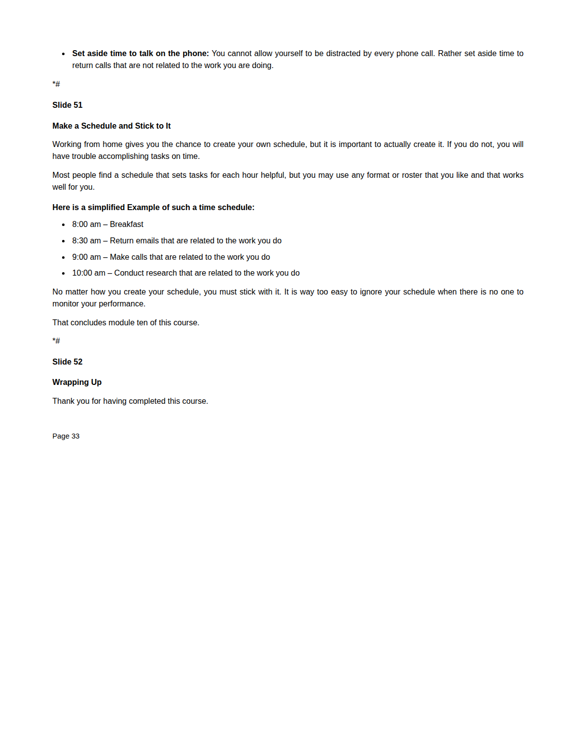Set aside time to talk on the phone: You cannot allow yourself to be distracted by every phone call. Rather set aside time to return calls that are not related to the work you are doing.
*#
Slide 51
Make a Schedule and Stick to It
Working from home gives you the chance to create your own schedule, but it is important to actually create it. If you do not, you will have trouble accomplishing tasks on time.
Most people find a schedule that sets tasks for each hour helpful, but you may use any format or roster that you like and that works well for you.
Here is a simplified Example of such a time schedule:
8:00 am – Breakfast
8:30 am – Return emails that are related to the work you do
9:00 am – Make calls that are related to the work you do
10:00 am – Conduct research that are related to the work you do
No matter how you create your schedule, you must stick with it. It is way too easy to ignore your schedule when there is no one to monitor your performance.
That concludes module ten of this course.
*#
Slide 52
Wrapping Up
Thank you for having completed this course.
Page 33